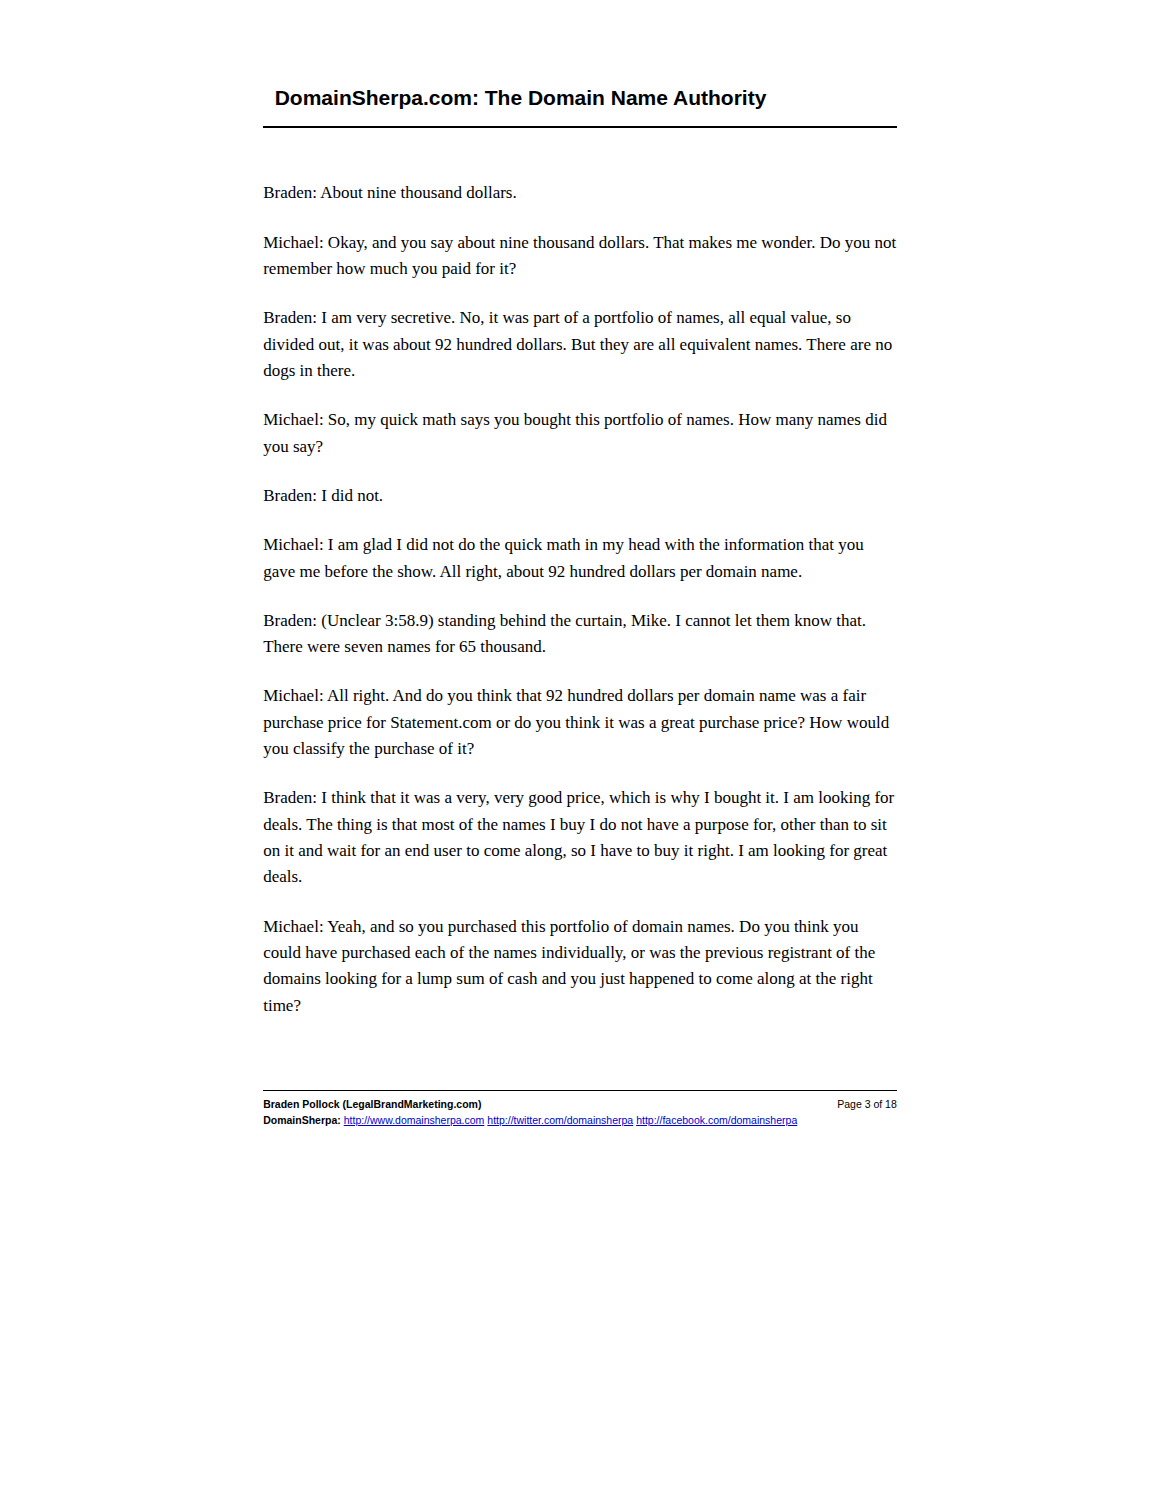DomainSherpa.com: The Domain Name Authority
Braden: About nine thousand dollars.
Michael: Okay, and you say about nine thousand dollars. That makes me wonder. Do you not remember how much you paid for it?
Braden: I am very secretive. No, it was part of a portfolio of names, all equal value, so divided out, it was about 92 hundred dollars. But they are all equivalent names. There are no dogs in there.
Michael: So, my quick math says you bought this portfolio of names. How many names did you say?
Braden: I did not.
Michael: I am glad I did not do the quick math in my head with the information that you gave me before the show. All right, about 92 hundred dollars per domain name.
Braden: (Unclear 3:58.9) standing behind the curtain, Mike. I cannot let them know that. There were seven names for 65 thousand.
Michael: All right. And do you think that 92 hundred dollars per domain name was a fair purchase price for Statement.com or do you think it was a great purchase price? How would you classify the purchase of it?
Braden: I think that it was a very, very good price, which is why I bought it. I am looking for deals. The thing is that most of the names I buy I do not have a purpose for, other than to sit on it and wait for an end user to come along, so I have to buy it right. I am looking for great deals.
Michael: Yeah, and so you purchased this portfolio of domain names. Do you think you could have purchased each of the names individually, or was the previous registrant of the domains looking for a lump sum of cash and you just happened to come along at the right time?
Braden Pollock (LegalBrandMarketing.com) Page 3 of 18
DomainSherpa: http://www.domainsherpa.com http://twitter.com/domainsherpa http://facebook.com/domainsherpa